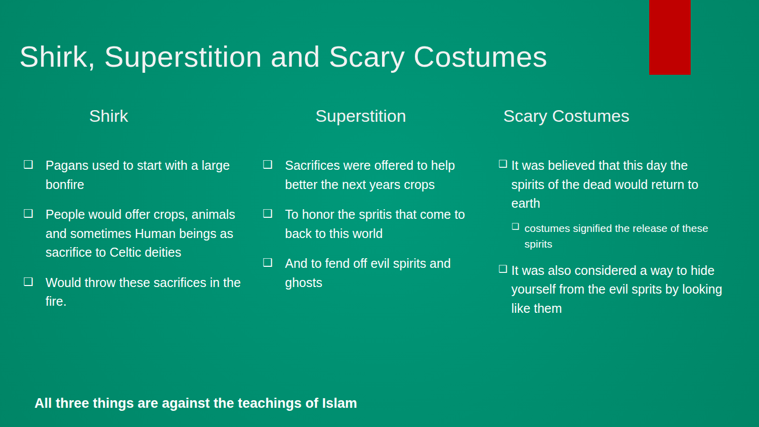Shirk, Superstition and Scary Costumes
Shirk
Pagans used to start with a large bonfire
People would offer crops, animals and sometimes Human beings as sacrifice to Celtic deities
Would throw these sacrifices in the fire.
Superstition
Sacrifices were offered to help better the next years crops
To honor the spritis that come to back to this world
And to fend off evil spirits and ghosts
Scary Costumes
It was believed that this day the spirits of the dead would return to earth
costumes signified the release of these spirits
It was also considered a way to hide yourself from the evil sprits by looking like them
All three things are against the teachings of Islam